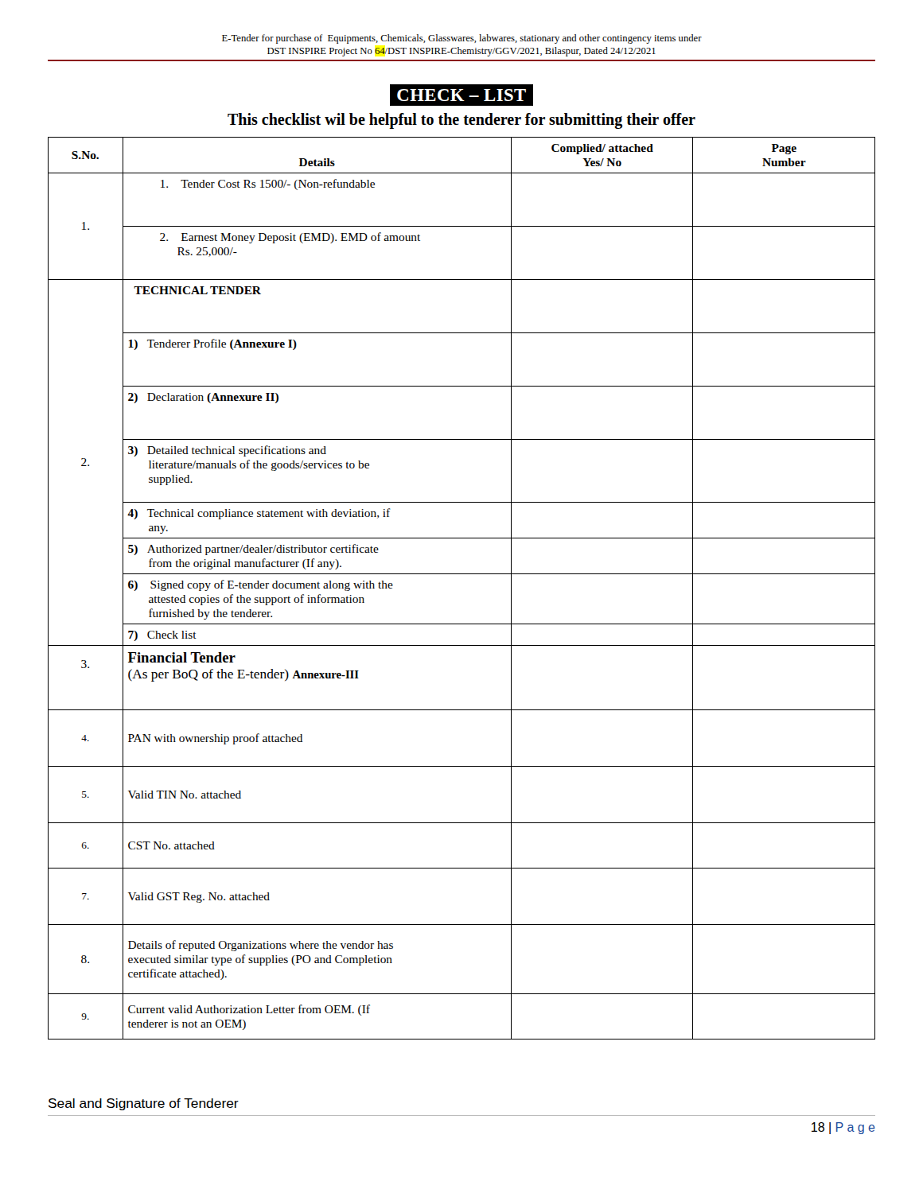E-Tender for purchase of Equipments, Chemicals, Glasswares, labwares, stationary and other contingency items under
DST INSPIRE Project No 64/DST INSPIRE-Chemistry/GGV/2021, Bilaspur, Dated 24/12/2021
CHECK – LIST
This checklist wil be helpful to the tenderer for submitting their offer
| S.No. | Details | Complied/ attached Yes/ No | Page Number |
| --- | --- | --- | --- |
| 1. | 1. Tender Cost Rs 1500/- (Non-refundable | | |
| 2. Earnest Money Deposit (EMD). EMD of amount Rs. 25,000/- | | |
| 2. | TECHNICAL TENDER | | |
| 1) Tenderer Profile (Annexure I) | | |
| 2) Declaration (Annexure II) | | |
| 3) Detailed technical specifications and literature/manuals of the goods/services to be supplied. | | |
| 4) Technical compliance statement with deviation, if any. | | |
| 5) Authorized partner/dealer/distributor certificate from the original manufacturer (If any). | | |
| 6) Signed copy of E-tender document along with the attested copies of the support of information furnished by the tenderer. | | |
| 7) Check list | | |
| 3. | Financial Tender (As per BoQ of the E-tender) Annexure-III | | |
| 4. | PAN with ownership proof attached | | |
| 5. | Valid TIN No. attached | | |
| 6. | CST No. attached | | |
| 7. | Valid GST Reg. No. attached | | |
| 8. | Details of reputed Organizations where the vendor has executed similar type of supplies (PO and Completion certificate attached). | | |
| 9. | Current valid Authorization Letter from OEM. (If tenderer is not an OEM) | | |
Seal and Signature of Tenderer
18 | P a g e